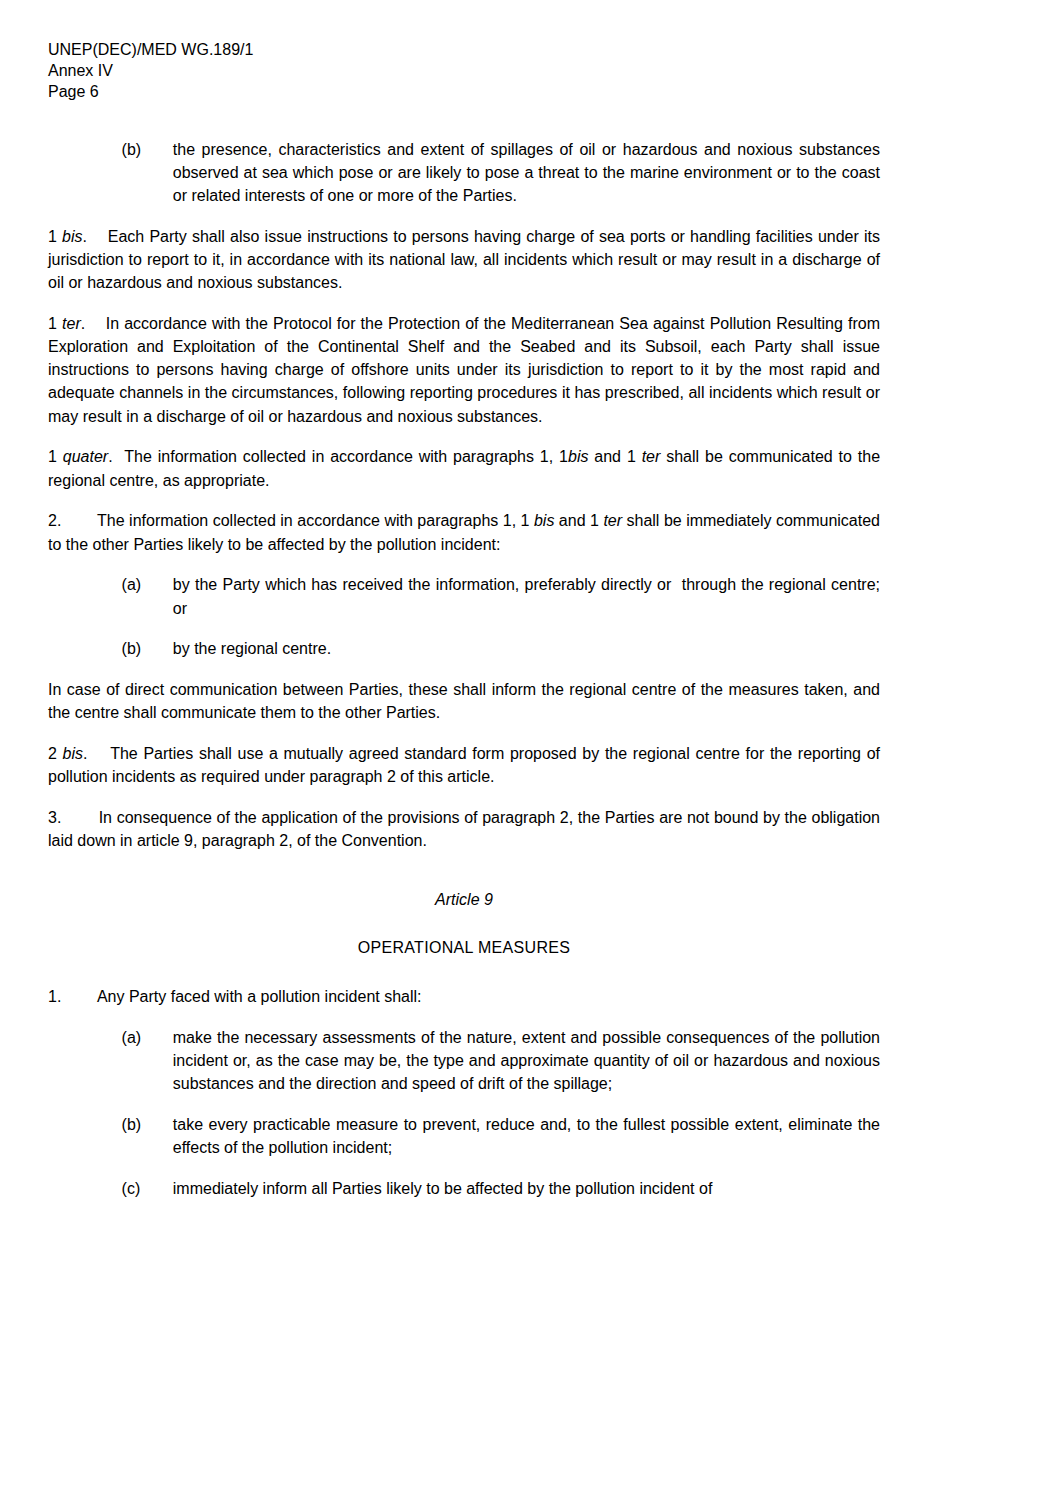UNEP(DEC)/MED WG.189/1
Annex IV
Page 6
(b)
the presence, characteristics and extent of spillages of oil or hazardous and noxious substances observed at sea which pose or are likely to pose a threat to the marine environment or to the coast or related interests of one or more of the Parties.
1 bis. Each Party shall also issue instructions to persons having charge of sea ports or handling facilities under its jurisdiction to report to it, in accordance with its national law, all incidents which result or may result in a discharge of oil or hazardous and noxious substances.
1 ter. In accordance with the Protocol for the Protection of the Mediterranean Sea against Pollution Resulting from Exploration and Exploitation of the Continental Shelf and the Seabed and its Subsoil, each Party shall issue instructions to persons having charge of offshore units under its jurisdiction to report to it by the most rapid and adequate channels in the circumstances, following reporting procedures it has prescribed, all incidents which result or may result in a discharge of oil or hazardous and noxious substances.
1 quater. The information collected in accordance with paragraphs 1, 1bis and 1 ter shall be communicated to the regional centre, as appropriate.
2. The information collected in accordance with paragraphs 1, 1 bis and 1 ter shall be immediately communicated to the other Parties likely to be affected by the pollution incident:
(a)
by the Party which has received the information, preferably directly or through the regional centre; or
(b)
by the regional centre.
In case of direct communication between Parties, these shall inform the regional centre of the measures taken, and the centre shall communicate them to the other Parties.
2 bis. The Parties shall use a mutually agreed standard form proposed by the regional centre for the reporting of pollution incidents as required under paragraph 2 of this article.
3. In consequence of the application of the provisions of paragraph 2, the Parties are not bound by the obligation laid down in article 9, paragraph 2, of the Convention.
Article 9
OPERATIONAL MEASURES
1. Any Party faced with a pollution incident shall:
(a)
make the necessary assessments of the nature, extent and possible consequences of the pollution incident or, as the case may be, the type and approximate quantity of oil or hazardous and noxious substances and the direction and speed of drift of the spillage;
(b)
take every practicable measure to prevent, reduce and, to the fullest possible extent, eliminate the effects of the pollution incident;
(c)
immediately inform all Parties likely to be affected by the pollution incident of